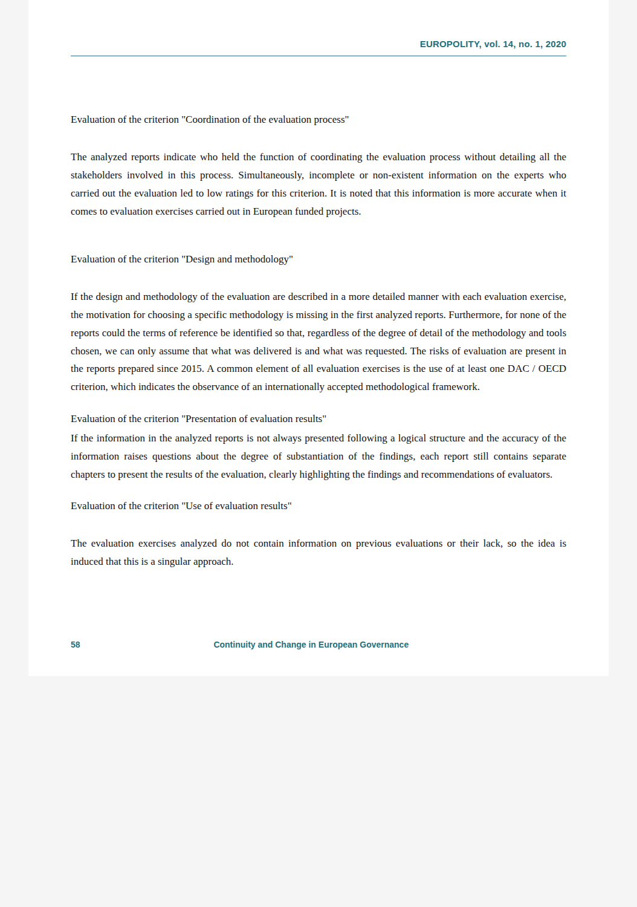EUROPOLITY, vol. 14, no. 1, 2020
Evaluation of the criterion "Coordination of the evaluation process"
The analyzed reports indicate who held the function of coordinating the evaluation process without detailing all the stakeholders involved in this process. Simultaneously, incomplete or non-existent information on the experts who carried out the evaluation led to low ratings for this criterion. It is noted that this information is more accurate when it comes to evaluation exercises carried out in European funded projects.
Evaluation of the criterion "Design and methodology"
If the design and methodology of the evaluation are described in a more detailed manner with each evaluation exercise, the motivation for choosing a specific methodology is missing in the first analyzed reports. Furthermore, for none of the reports could the terms of reference be identified so that, regardless of the degree of detail of the methodology and tools chosen, we can only assume that what was delivered is and what was requested. The risks of evaluation are present in the reports prepared since 2015. A common element of all evaluation exercises is the use of at least one DAC / OECD criterion, which indicates the observance of an internationally accepted methodological framework.
Evaluation of the criterion "Presentation of evaluation results"
If the information in the analyzed reports is not always presented following a logical structure and the accuracy of the information raises questions about the degree of substantiation of the findings, each report still contains separate chapters to present the results of the evaluation, clearly highlighting the findings and recommendations of evaluators.
Evaluation of the criterion "Use of evaluation results"
The evaluation exercises analyzed do not contain information on previous evaluations or their lack, so the idea is induced that this is a singular approach.
58 Continuity and Change in European Governance